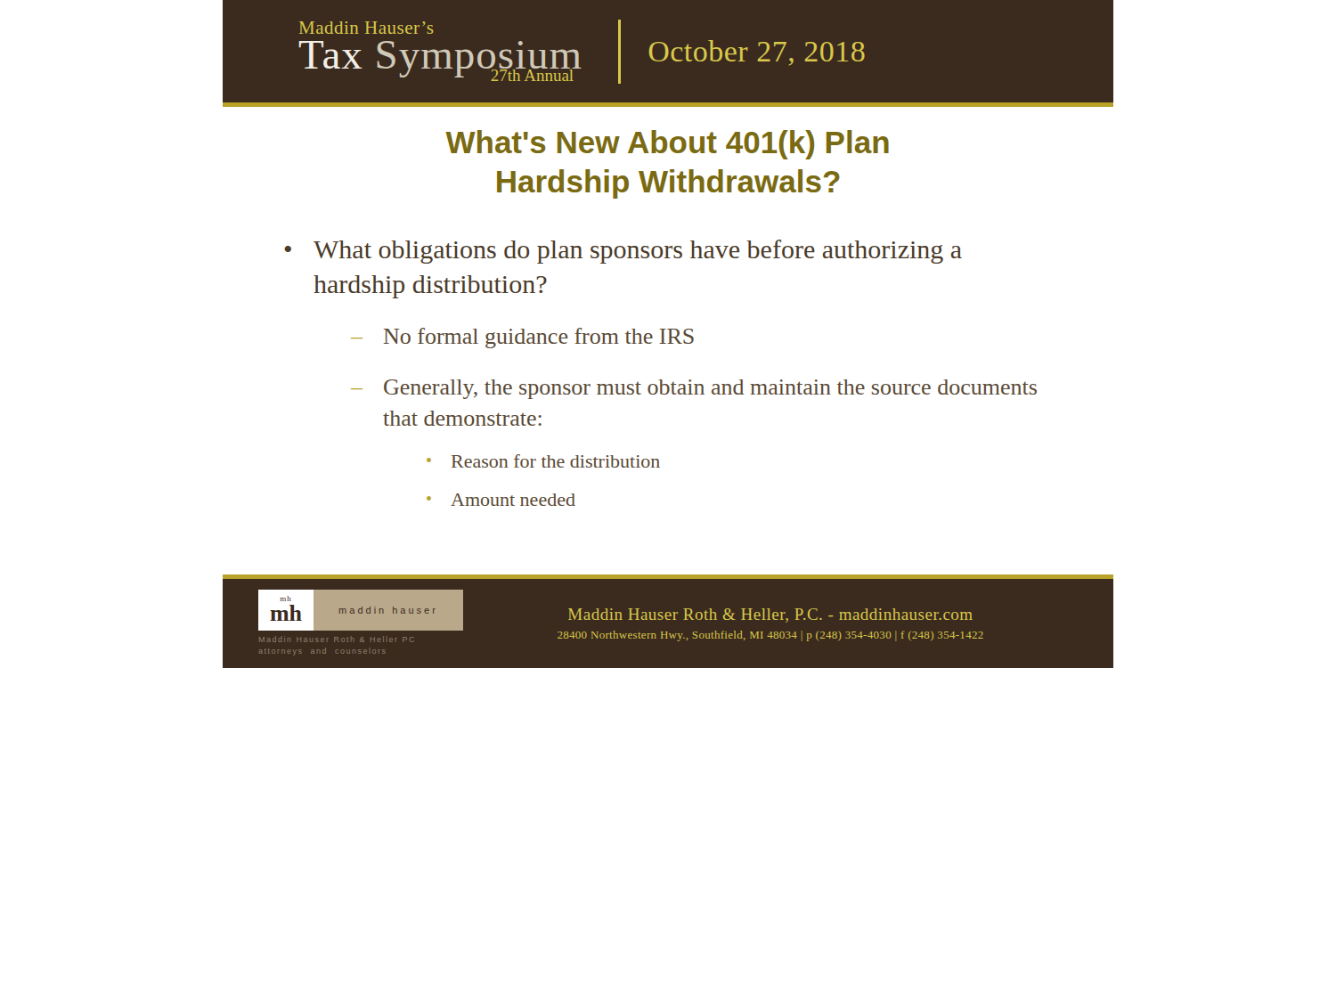Maddin Hauser’s
Tax Symposium
27th Annual
October 27, 2018
What's New About 401(k) Plan
Hardship Withdrawals?
What obligations do plan sponsors have before authorizing a hardship distribution?
No formal guidance from the IRS
Generally, the sponsor must obtain and maintain the source documents that demonstrate:
Reason for the distribution
Amount needed
mh mh
maddin hauser
Maddin Hauser Roth & Heller PC
attorneys and counselors
Maddin Hauser Roth & Heller, P.C. - maddinhauser.com
28400 Northwestern Hwy., Southfield, MI 48034 | p (248) 354-4030 | f (248) 354-1422